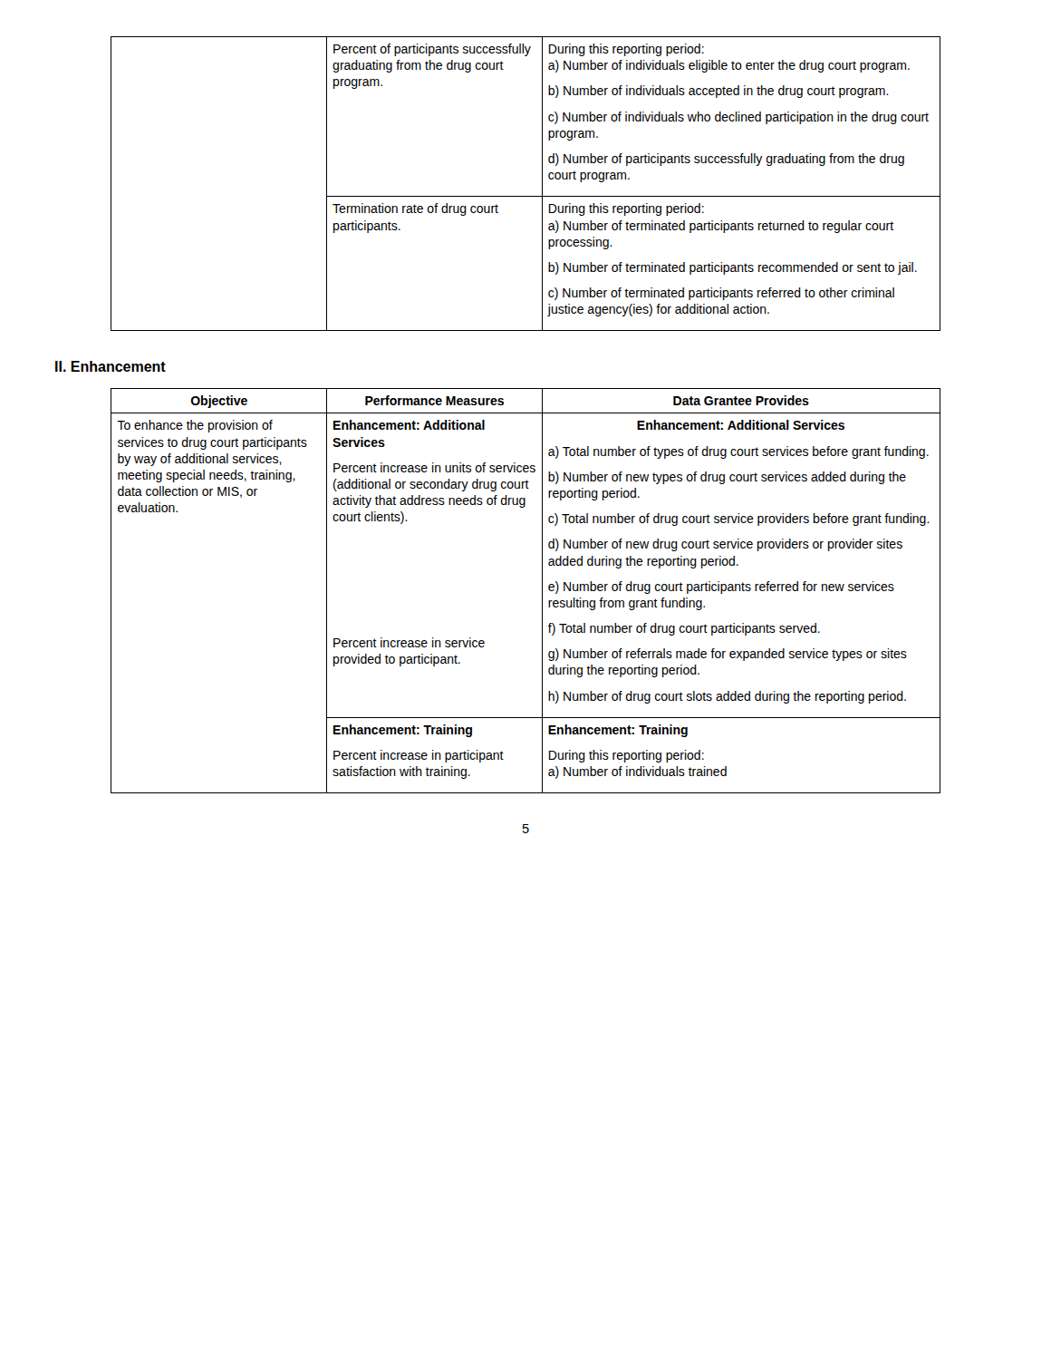| | Percent of participants successfully graduating from the drug court program. | During this reporting period: a) Number of individuals eligible to enter the drug court program. b) Number of individuals accepted in the drug court program. c) Number of individuals who declined participation in the drug court program. d) Number of participants successfully graduating from the drug court program. |
| Termination rate of drug court participants. | During this reporting period: a) Number of terminated participants returned to regular court processing. b) Number of terminated participants recommended or sent to jail. c) Number of terminated participants referred to other criminal justice agency(ies) for additional action. |
II. Enhancement
| Objective | Performance Measures | Data Grantee Provides |
| --- | --- | --- |
| To enhance the provision of services to drug court participants by way of additional services, meeting special needs, training, data collection or MIS, or evaluation. | Enhancement: Additional Services Percent increase in units of services (additional or secondary drug court activity that address needs of drug court clients). Percent increase in service provided to participant. | Enhancement: Additional Services a) Total number of types of drug court services before grant funding. b) Number of new types of drug court services added during the reporting period. c) Total number of drug court service providers before grant funding. d) Number of new drug court service providers or provider sites added during the reporting period. e) Number of drug court participants referred for new services resulting from grant funding. f) Total number of drug court participants served. g) Number of referrals made for expanded service types or sites during the reporting period. h) Number of drug court slots added during the reporting period. |
| Enhancement: Training Percent increase in participant satisfaction with training. | Enhancement: Training During this reporting period: a) Number of individuals trained |
5